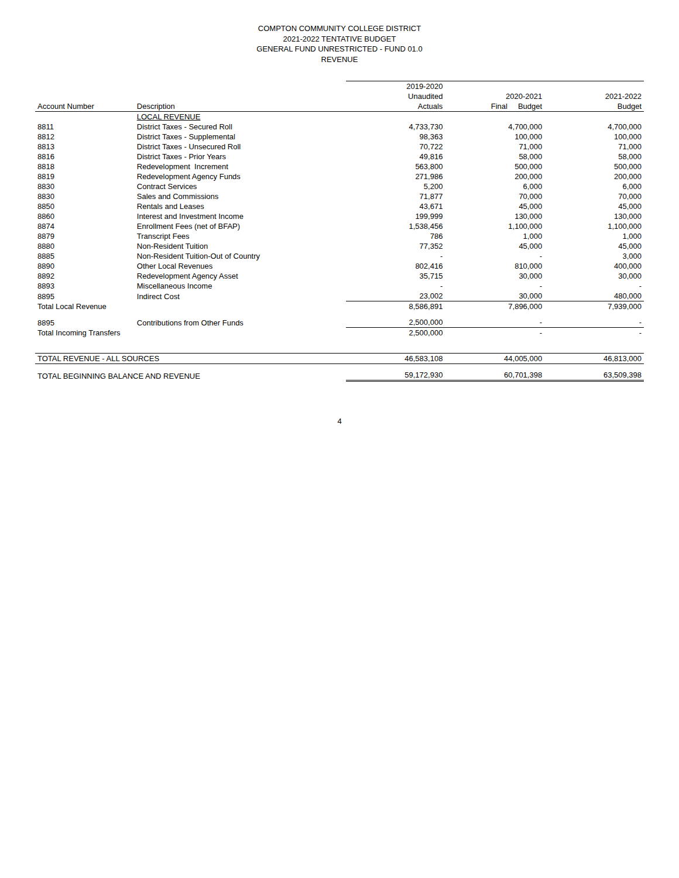COMPTON COMMUNITY COLLEGE DISTRICT
2021-2022 TENTATIVE BUDGET
GENERAL FUND UNRESTRICTED - FUND 01.0
REVENUE
| | | 2019-2020 | | |
| --- | --- | --- | --- | --- |
| | | Unaudited | 2020-2021 | 2021-2022 |
| Account Number | Description | Actuals | Final Budget | Budget |
| | LOCAL REVENUE | | | |
| 8811 | District Taxes - Secured Roll | 4,733,730 | 4,700,000 | 4,700,000 |
| 8812 | District Taxes - Supplemental | 98,363 | 100,000 | 100,000 |
| 8813 | District Taxes - Unsecured Roll | 70,722 | 71,000 | 71,000 |
| 8816 | District Taxes - Prior Years | 49,816 | 58,000 | 58,000 |
| 8818 | Redevelopment Increment | 563,800 | 500,000 | 500,000 |
| 8819 | Redevelopment Agency Funds | 271,986 | 200,000 | 200,000 |
| 8830 | Contract Services | 5,200 | 6,000 | 6,000 |
| 8830 | Sales and Commissions | 71,877 | 70,000 | 70,000 |
| 8850 | Rentals and Leases | 43,671 | 45,000 | 45,000 |
| 8860 | Interest and Investment Income | 199,999 | 130,000 | 130,000 |
| 8874 | Enrollment Fees (net of BFAP) | 1,538,456 | 1,100,000 | 1,100,000 |
| 8879 | Transcript Fees | 786 | 1,000 | 1,000 |
| 8880 | Non-Resident Tuition | 77,352 | 45,000 | 45,000 |
| 8885 | Non-Resident Tuition-Out of Country | - | - | 3,000 |
| 8890 | Other Local Revenues | 802,416 | 810,000 | 400,000 |
| 8892 | Redevelopment Agency Asset | 35,715 | 30,000 | 30,000 |
| 8893 | Miscellaneous Income | - | - | - |
| 8895 | Indirect Cost | 23,002 | 30,000 | 480,000 |
| Total Local Revenue | | 8,586,891 | 7,896,000 | 7,939,000 |
| 8895 | Contributions from Other Funds | 2,500,000 | - | - |
| Total Incoming Transfers | | 2,500,000 | - | - |
| TOTAL REVENUE - ALL SOURCES | 46,583,108 | 44,005,000 | 46,813,000 |
| TOTAL BEGINNING BALANCE AND REVENUE | 59,172,930 | 60,701,398 | 63,509,398 |
4